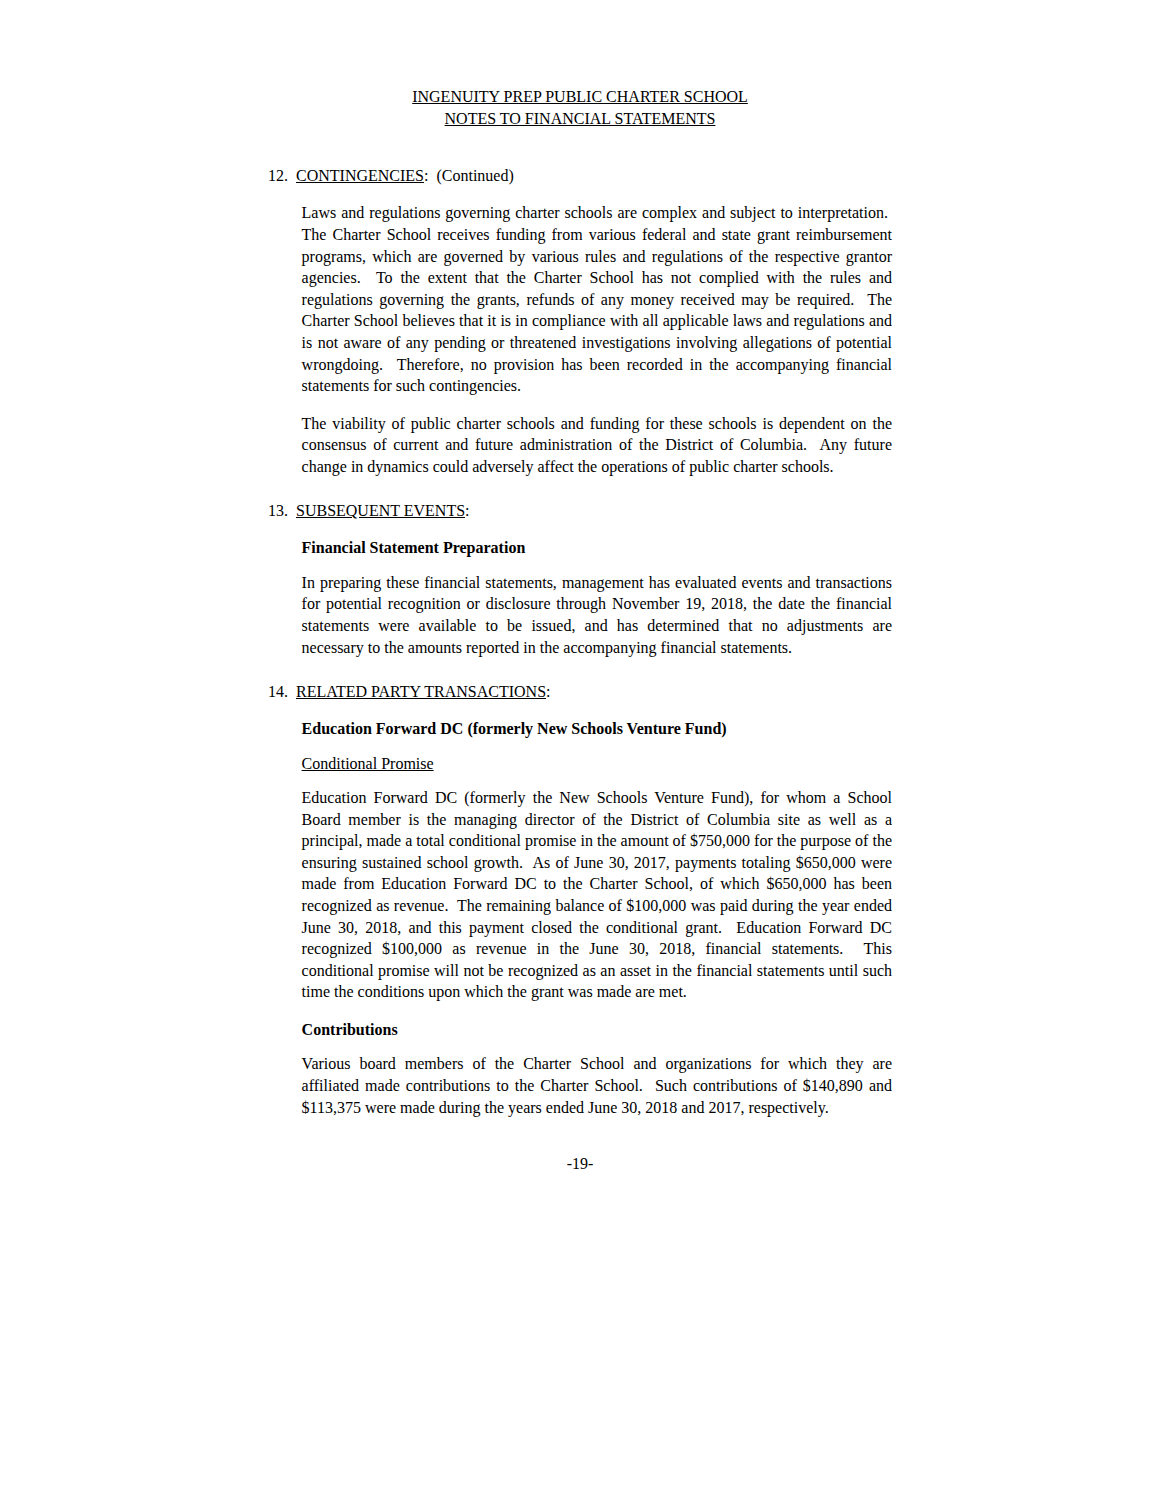INGENUITY PREP PUBLIC CHARTER SCHOOL
NOTES TO FINANCIAL STATEMENTS
12. CONTINGENCIES: (Continued)
Laws and regulations governing charter schools are complex and subject to interpretation. The Charter School receives funding from various federal and state grant reimbursement programs, which are governed by various rules and regulations of the respective grantor agencies. To the extent that the Charter School has not complied with the rules and regulations governing the grants, refunds of any money received may be required. The Charter School believes that it is in compliance with all applicable laws and regulations and is not aware of any pending or threatened investigations involving allegations of potential wrongdoing. Therefore, no provision has been recorded in the accompanying financial statements for such contingencies.
The viability of public charter schools and funding for these schools is dependent on the consensus of current and future administration of the District of Columbia. Any future change in dynamics could adversely affect the operations of public charter schools.
13. SUBSEQUENT EVENTS:
Financial Statement Preparation
In preparing these financial statements, management has evaluated events and transactions for potential recognition or disclosure through November 19, 2018, the date the financial statements were available to be issued, and has determined that no adjustments are necessary to the amounts reported in the accompanying financial statements.
14. RELATED PARTY TRANSACTIONS:
Education Forward DC (formerly New Schools Venture Fund)
Conditional Promise
Education Forward DC (formerly the New Schools Venture Fund), for whom a School Board member is the managing director of the District of Columbia site as well as a principal, made a total conditional promise in the amount of $750,000 for the purpose of the ensuring sustained school growth. As of June 30, 2017, payments totaling $650,000 were made from Education Forward DC to the Charter School, of which $650,000 has been recognized as revenue. The remaining balance of $100,000 was paid during the year ended June 30, 2018, and this payment closed the conditional grant. Education Forward DC recognized $100,000 as revenue in the June 30, 2018, financial statements. This conditional promise will not be recognized as an asset in the financial statements until such time the conditions upon which the grant was made are met.
Contributions
Various board members of the Charter School and organizations for which they are affiliated made contributions to the Charter School. Such contributions of $140,890 and $113,375 were made during the years ended June 30, 2018 and 2017, respectively.
-19-